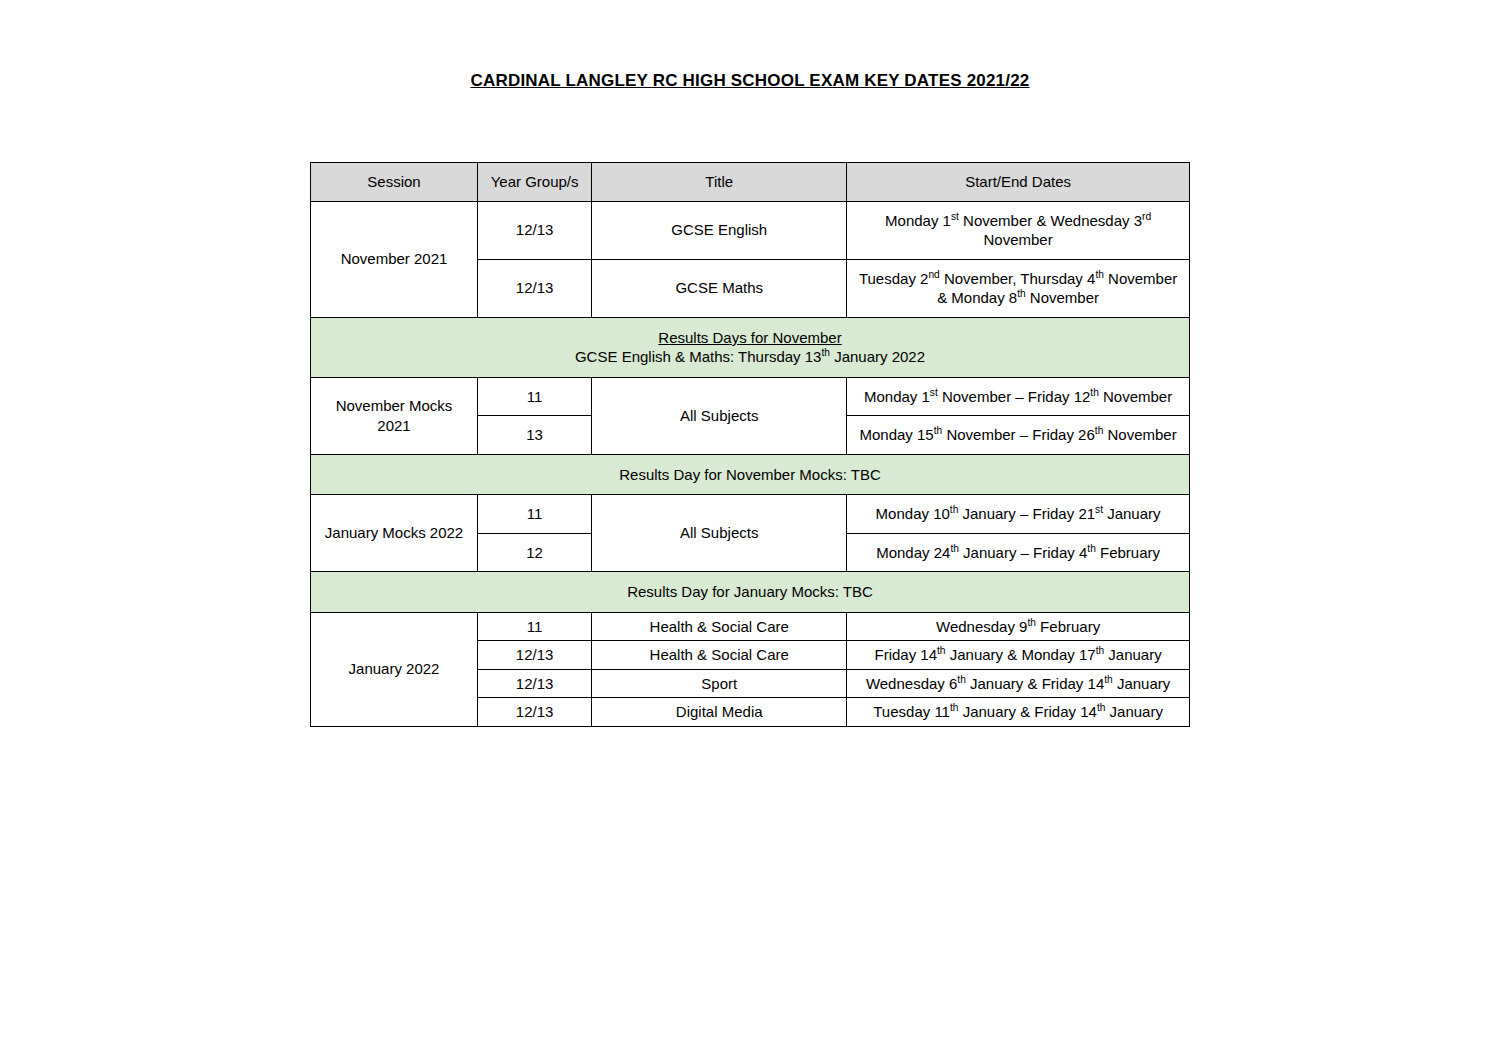CARDINAL LANGLEY RC HIGH SCHOOL EXAM KEY DATES 2021/22
| Session | Year Group/s | Title | Start/End Dates |
| --- | --- | --- | --- |
| November 2021 | 12/13 | GCSE English | Monday 1 st November & Wednesday 3 rd November |
| 12/13 | GCSE Maths | Tuesday 2 nd November, Thursday 4 th November & Monday 8 th November |
| Results Days for November GCSE English & Maths: Thursday 13 th January 2022 |
| November Mocks 2021 | 11 | All Subjects | Monday 1 st November – Friday 12 th November |
| 13 | Monday 15 th November – Friday 26 th November |
| Results Day for November Mocks: TBC |
| January Mocks 2022 | 11 | All Subjects | Monday 10 th January – Friday 21 st January |
| 12 | Monday 24 th January – Friday 4 th February |
| Results Day for January Mocks: TBC |
| January 2022 | 11 | Health & Social Care | Wednesday 9 th February |
| 12/13 | Health & Social Care | Friday 14 th January & Monday 17 th January |
| 12/13 | Sport | Wednesday 6 th January & Friday 14 th January |
| 12/13 | Digital Media | Tuesday 11 th January & Friday 14 th January |